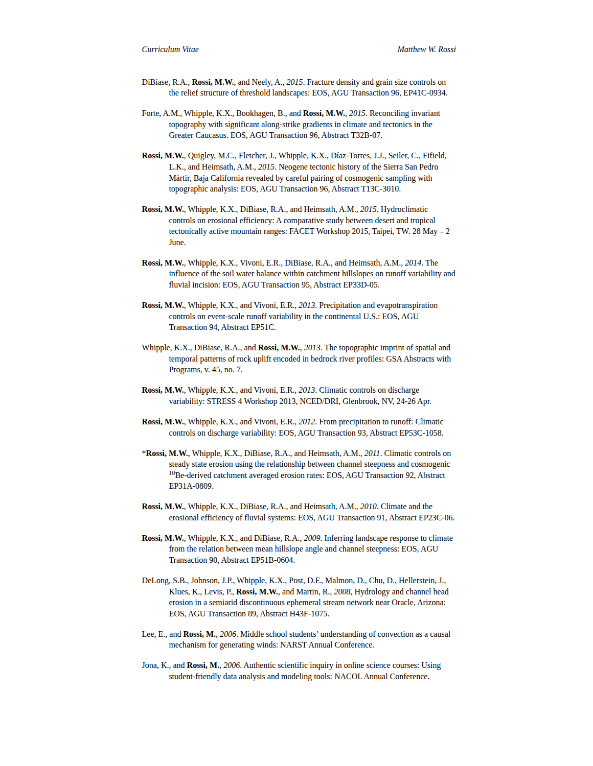Curriculum Vitae Matthew W. Rossi
DiBiase, R.A., Rossi, M.W., and Neely, A., 2015. Fracture density and grain size controls on the relief structure of threshold landscapes: EOS, AGU Transaction 96, EP41C-0934.
Forte, A.M., Whipple, K.X., Bookhagen, B., and Rossi, M.W., 2015. Reconciling invariant topography with significant along-strike gradients in climate and tectonics in the Greater Caucasus. EOS, AGU Transaction 96, Abstract T32B-07.
Rossi, M.W., Quigley, M.C., Fletcher, J., Whipple, K.X., Díaz-Torres, J.J., Seiler, C., Fifield, L.K., and Heimsath, A.M., 2015. Neogene tectonic history of the Sierra San Pedro Mártir, Baja California revealed by careful pairing of cosmogenic sampling with topographic analysis: EOS, AGU Transaction 96, Abstract T13C-3010.
Rossi, M.W., Whipple, K.X., DiBiase, R.A., and Heimsath, A.M., 2015. Hydroclimatic controls on erosional efficiency: A comparative study between desert and tropical tectonically active mountain ranges: FACET Workshop 2015, Taipei, TW. 28 May – 2 June.
Rossi, M.W., Whipple, K.X., Vivoni, E.R., DiBiase, R.A., and Heimsath, A.M., 2014. The influence of the soil water balance within catchment hillslopes on runoff variability and fluvial incision: EOS, AGU Transaction 95, Abstract EP33D-05.
Rossi, M.W., Whipple, K.X., and Vivoni, E.R., 2013. Precipitation and evapotranspiration controls on event-scale runoff variability in the continental U.S.: EOS, AGU Transaction 94, Abstract EP51C.
Whipple, K.X., DiBiase, R.A., and Rossi, M.W., 2013. The topographic imprint of spatial and temporal patterns of rock uplift encoded in bedrock river profiles: GSA Abstracts with Programs, v. 45, no. 7.
Rossi, M.W., Whipple, K.X., and Vivoni, E.R., 2013. Climatic controls on discharge variability: STRESS 4 Workshop 2013, NCED/DRI, Glenbrook, NV, 24-26 Apr.
Rossi, M.W., Whipple, K.X., and Vivoni, E.R., 2012. From precipitation to runoff: Climatic controls on discharge variability: EOS, AGU Transaction 93, Abstract EP53C-1058.
*Rossi, M.W., Whipple, K.X., DiBiase, R.A., and Heimsath, A.M., 2011. Climatic controls on steady state erosion using the relationship between channel steepness and cosmogenic 10Be-derived catchment averaged erosion rates: EOS, AGU Transaction 92, Abstract EP31A-0809.
Rossi, M.W., Whipple, K.X., DiBiase, R.A., and Heimsath, A.M., 2010. Climate and the erosional efficiency of fluvial systems: EOS, AGU Transaction 91, Abstract EP23C-06.
Rossi, M.W., Whipple, K.X., and DiBiase, R.A., 2009. Inferring landscape response to climate from the relation between mean hillslope angle and channel steepness: EOS, AGU Transaction 90, Abstract EP51B-0604.
DeLong, S.B., Johnson, J.P., Whipple, K.X., Post, D.F., Malmon, D., Chu, D., Hellerstein, J., Klues, K., Levis, P., Rossi, M.W., and Martin, R., 2008, Hydrology and channel head erosion in a semiarid discontinuous ephemeral stream network near Oracle, Arizona: EOS, AGU Transaction 89, Abstract H43F-1075.
Lee, E., and Rossi, M., 2006. Middle school students’ understanding of convection as a causal mechanism for generating winds: NARST Annual Conference.
Jona, K., and Rossi, M., 2006. Authentic scientific inquiry in online science courses: Using student-friendly data analysis and modeling tools: NACOL Annual Conference.